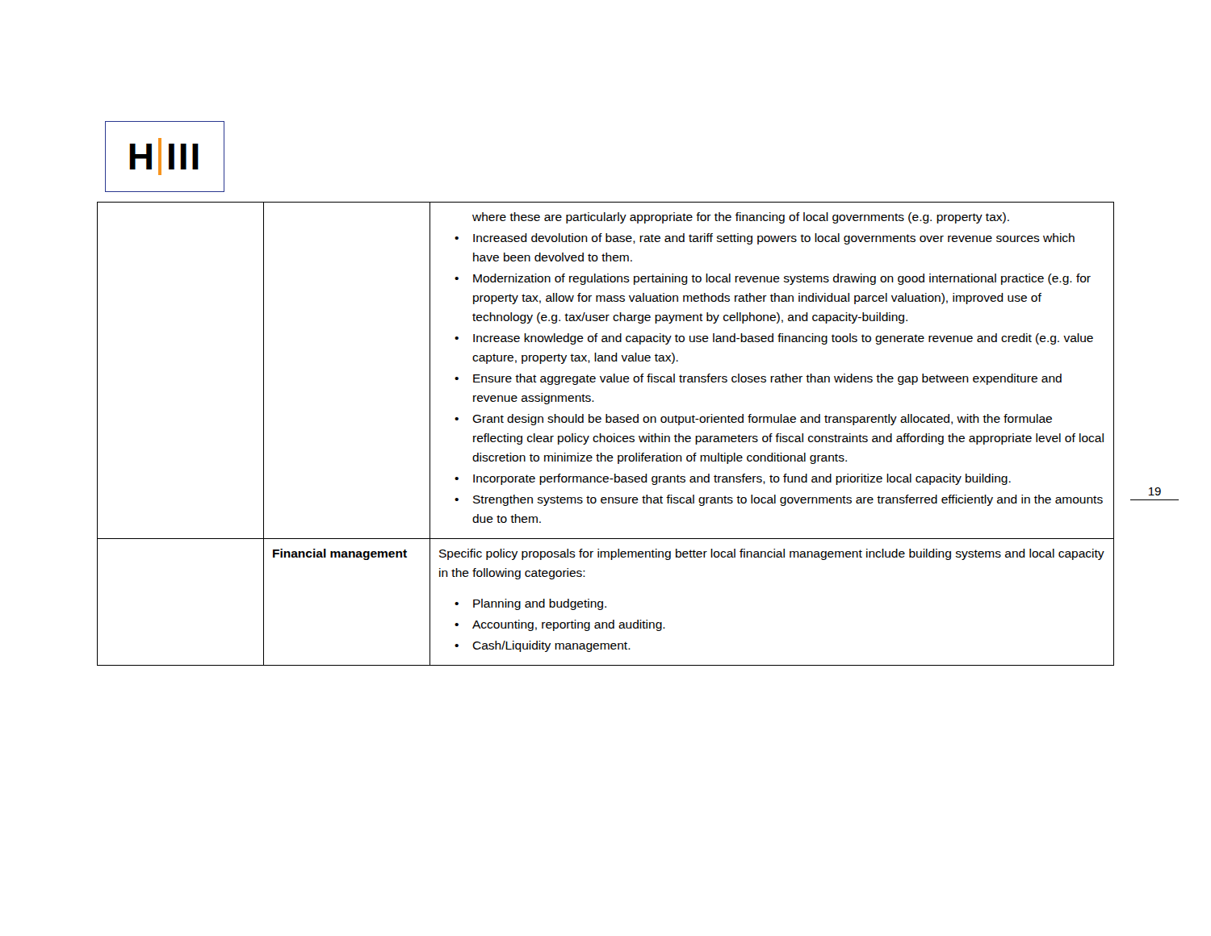H III
19
| | | where these are particularly appropriate for the financing of local governments (e.g. property tax). Increased devolution of base, rate and tariff setting powers to local governments over revenue sources which have been devolved to them. Modernization of regulations pertaining to local revenue systems drawing on good international practice (e.g. for property tax, allow for mass valuation methods rather than individual parcel valuation), improved use of technology (e.g. tax/user charge payment by cellphone), and capacity-building. Increase knowledge of and capacity to use land-based financing tools to generate revenue and credit (e.g. value capture, property tax, land value tax). Ensure that aggregate value of fiscal transfers closes rather than widens the gap between expenditure and revenue assignments. Grant design should be based on output-oriented formulae and transparently allocated, with the formulae reflecting clear policy choices within the parameters of fiscal constraints and affording the appropriate level of local discretion to minimize the proliferation of multiple conditional grants. Incorporate performance-based grants and transfers, to fund and prioritize local capacity building. Strengthen systems to ensure that fiscal grants to local governments are transferred efficiently and in the amounts due to them. |
| | Financial management | Specific policy proposals for implementing better local financial management include building systems and local capacity in the following categories: Planning and budgeting. Accounting, reporting and auditing. Cash/Liquidity management. |